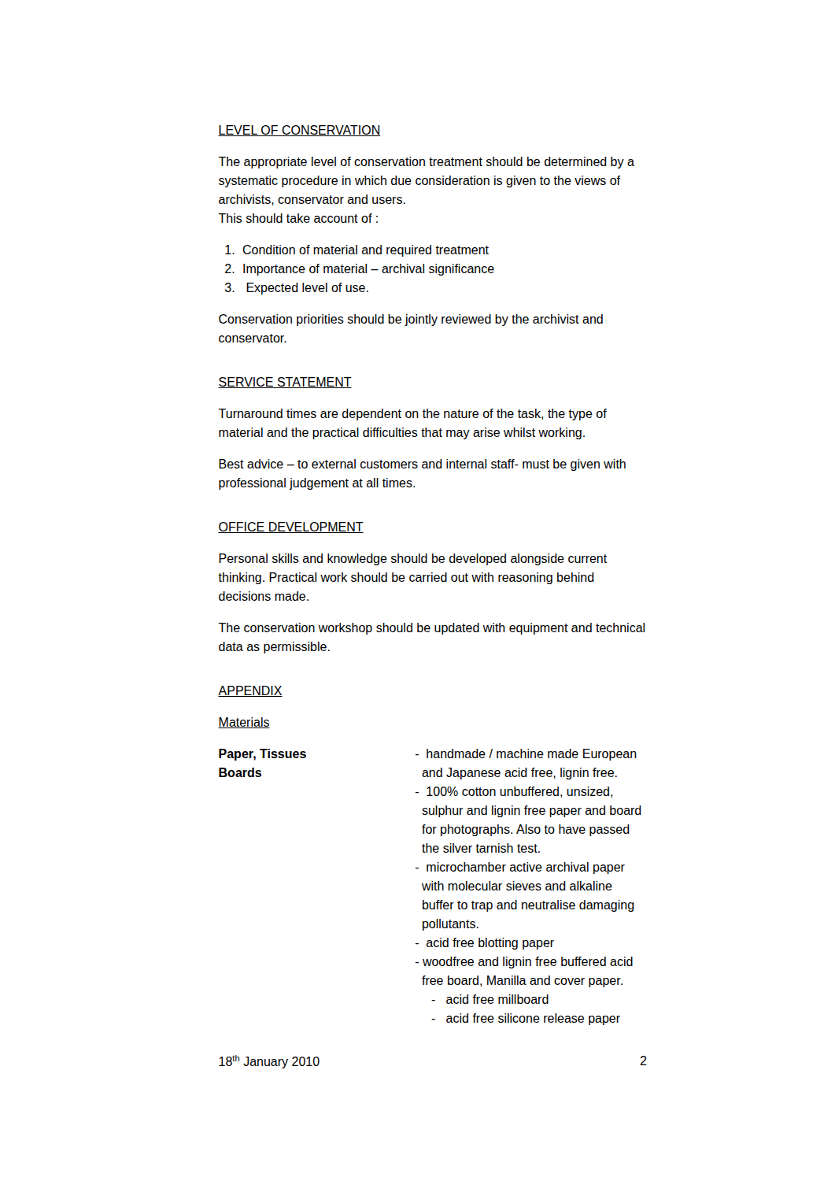LEVEL OF CONSERVATION
The appropriate level of conservation treatment should be determined by a systematic procedure in which due consideration is given to the views of archivists, conservator and users.
This should take account of :
Condition of material and required treatment
Importance of material – archival significance
Expected level of use.
Conservation priorities should be jointly reviewed by the archivist and conservator.
SERVICE STATEMENT
Turnaround times are dependent on the nature of the task, the type of material and the practical difficulties that may arise whilst working.
Best advice – to external customers and internal staff- must be given with professional judgement at all times.
OFFICE DEVELOPMENT
Personal skills and knowledge should be developed alongside current thinking. Practical work should be carried out with reasoning behind decisions made.
The conservation workshop should be updated with equipment and technical data as permissible.
APPENDIX
Materials
| Paper, Tissues Boards | - handmade / machine made European and Japanese acid free, lignin free. - 100% cotton unbuffered, unsized, sulphur and lignin free paper and board for photographs. Also to have passed the silver tarnish test. - microchamber active archival paper with molecular sieves and alkaline buffer to trap and neutralise damaging pollutants. - acid free blotting paper - woodfree and lignin free buffered acid free board, Manilla and cover paper. - acid free millboard - acid free silicone release paper |
18th January 2010 2